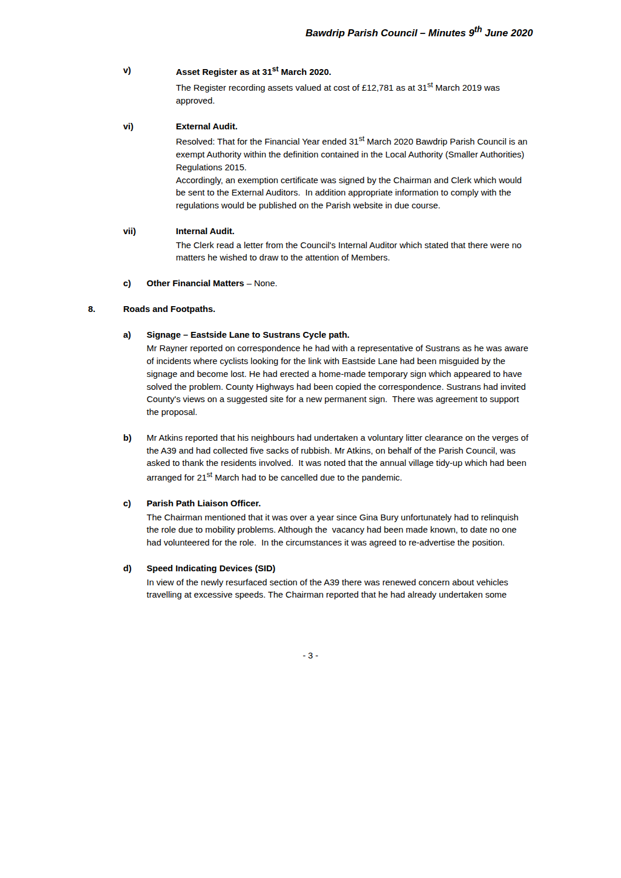Bawdrip Parish Council – Minutes 9th June 2020
v)
Asset Register as at 31st March 2020.
The Register recording assets valued at cost of £12,781 as at 31st March 2019 was approved.
vi)
External Audit.
Resolved: That for the Financial Year ended 31st March 2020 Bawdrip Parish Council is an exempt Authority within the definition contained in the Local Authority (Smaller Authorities) Regulations 2015.
Accordingly, an exemption certificate was signed by the Chairman and Clerk which would be sent to the External Auditors. In addition appropriate information to comply with the regulations would be published on the Parish website in due course.
vii)
Internal Audit.
The Clerk read a letter from the Council's Internal Auditor which stated that there were no matters he wished to draw to the attention of Members.
c)
Other Financial Matters – None.
8.
Roads and Footpaths.
a)
Signage – Eastside Lane to Sustrans Cycle path.
Mr Rayner reported on correspondence he had with a representative of Sustrans as he was aware of incidents where cyclists looking for the link with Eastside Lane had been misguided by the signage and become lost. He had erected a home-made temporary sign which appeared to have solved the problem. County Highways had been copied the correspondence. Sustrans had invited County's views on a suggested site for a new permanent sign. There was agreement to support the proposal.
b)
Mr Atkins reported that his neighbours had undertaken a voluntary litter clearance on the verges of the A39 and had collected five sacks of rubbish. Mr Atkins, on behalf of the Parish Council, was asked to thank the residents involved. It was noted that the annual village tidy-up which had been arranged for 21st March had to be cancelled due to the pandemic.
c)
Parish Path Liaison Officer.
The Chairman mentioned that it was over a year since Gina Bury unfortunately had to relinquish the role due to mobility problems. Although the vacancy had been made known, to date no one had volunteered for the role. In the circumstances it was agreed to re-advertise the position.
d)
Speed Indicating Devices (SID)
In view of the newly resurfaced section of the A39 there was renewed concern about vehicles travelling at excessive speeds. The Chairman reported that he had already undertaken some
- 3 -